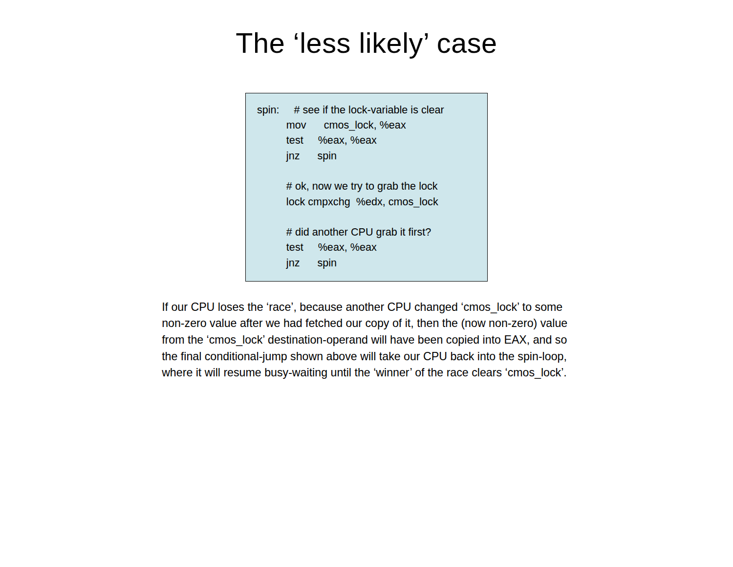The ‘less likely’ case
spin:     # see if the lock-variable is clear
          mov      cmos_lock, %eax
          test     %eax, %eax
          jnz      spin

          # ok, now we try to grab the lock
          lock cmpxchg  %edx, cmos_lock

          # did another CPU grab it first?
          test     %eax, %eax
          jnz      spin
If our CPU loses the ‘race’, because another CPU changed ‘cmos_lock’ to some non-zero value after we had fetched our copy of it, then the (now non-zero) value from the ‘cmos_lock’ destination-operand will have been copied into EAX, and so the final conditional-jump shown above will take our CPU back into the spin-loop, where it will resume busy-waiting until the ‘winner’ of the race clears ‘cmos_lock’.